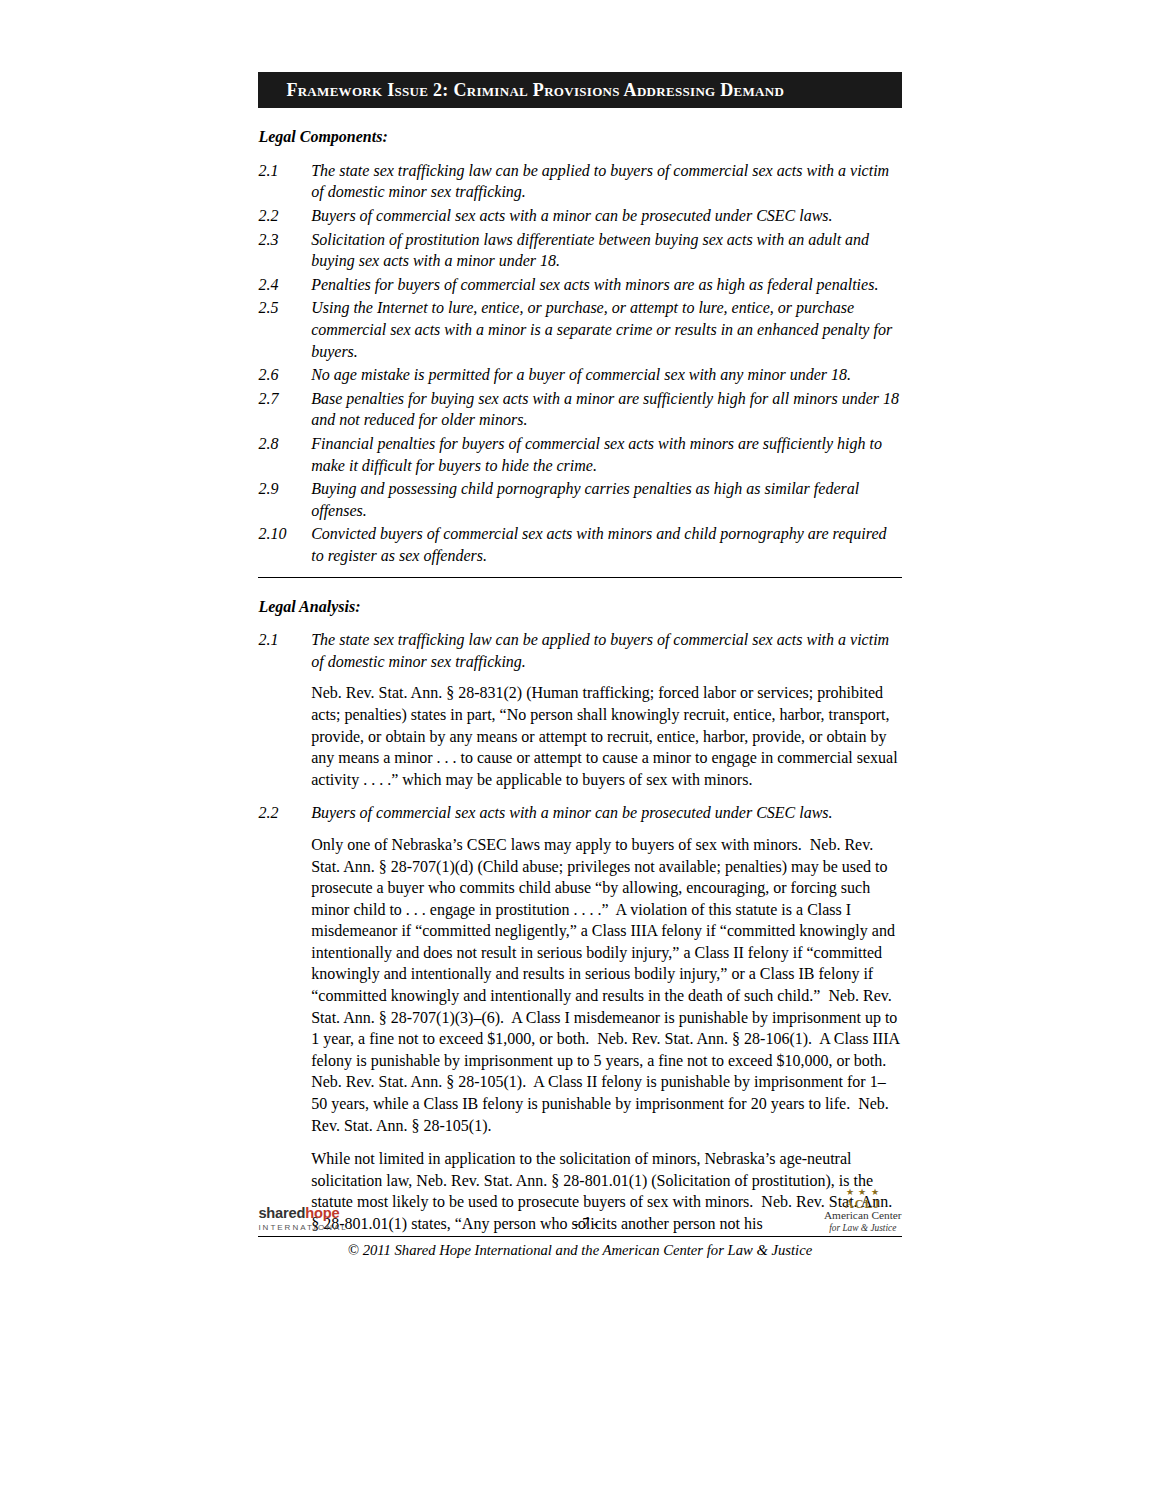Framework Issue 2: Criminal Provisions Addressing Demand
Legal Components:
2.1 The state sex trafficking law can be applied to buyers of commercial sex acts with a victim of domestic minor sex trafficking.
2.2 Buyers of commercial sex acts with a minor can be prosecuted under CSEC laws.
2.3 Solicitation of prostitution laws differentiate between buying sex acts with an adult and buying sex acts with a minor under 18.
2.4 Penalties for buyers of commercial sex acts with minors are as high as federal penalties.
2.5 Using the Internet to lure, entice, or purchase, or attempt to lure, entice, or purchase commercial sex acts with a minor is a separate crime or results in an enhanced penalty for buyers.
2.6 No age mistake is permitted for a buyer of commercial sex with any minor under 18.
2.7 Base penalties for buying sex acts with a minor are sufficiently high for all minors under 18 and not reduced for older minors.
2.8 Financial penalties for buyers of commercial sex acts with minors are sufficiently high to make it difficult for buyers to hide the crime.
2.9 Buying and possessing child pornography carries penalties as high as similar federal offenses.
2.10 Convicted buyers of commercial sex acts with minors and child pornography are required to register as sex offenders.
Legal Analysis:
2.1 The state sex trafficking law can be applied to buyers of commercial sex acts with a victim of domestic minor sex trafficking.
Neb. Rev. Stat. Ann. § 28-831(2) (Human trafficking; forced labor or services; prohibited acts; penalties) states in part, “No person shall knowingly recruit, entice, harbor, transport, provide, or obtain by any means or attempt to recruit, entice, harbor, provide, or obtain by any means a minor . . . to cause or attempt to cause a minor to engage in commercial sexual activity . . . .” which may be applicable to buyers of sex with minors.
2.2 Buyers of commercial sex acts with a minor can be prosecuted under CSEC laws.
Only one of Nebraska’s CSEC laws may apply to buyers of sex with minors. Neb. Rev. Stat. Ann. § 28-707(1)(d) (Child abuse; privileges not available; penalties) may be used to prosecute a buyer who commits child abuse “by allowing, encouraging, or forcing such minor child to . . . engage in prostitution . . . .” A violation of this statute is a Class I misdemeanor if “committed negligently,” a Class IIIA felony if “committed knowingly and intentionally and does not result in serious bodily injury,” a Class II felony if “committed knowingly and intentionally and results in serious bodily injury,” or a Class IB felony if “committed knowingly and intentionally and results in the death of such child.” Neb. Rev. Stat. Ann. § 28-707(1)(3)–(6). A Class I misdemeanor is punishable by imprisonment up to 1 year, a fine not to exceed $1,000, or both. Neb. Rev. Stat. Ann. § 28-106(1). A Class IIIA felony is punishable by imprisonment up to 5 years, a fine not to exceed $10,000, or both. Neb. Rev. Stat. Ann. § 28-105(1). A Class II felony is punishable by imprisonment for 1–50 years, while a Class IB felony is punishable by imprisonment for 20 years to life. Neb. Rev. Stat. Ann. § 28-105(1).
While not limited in application to the solicitation of minors, Nebraska’s age-neutral solicitation law, Neb. Rev. Stat. Ann. § 28-801.01(1) (Solicitation of prostitution), is the statute most likely to be used to prosecute buyers of sex with minors. Neb. Rev. Stat. Ann. § 28-801.01(1) states, “Any person who solicits another person not his
sharedhope INTERNATIONAL
- 7 -
★ ★ ★
ACLJ
American Center
for Law & Justice
© 2011 Shared Hope International and the American Center for Law & Justice